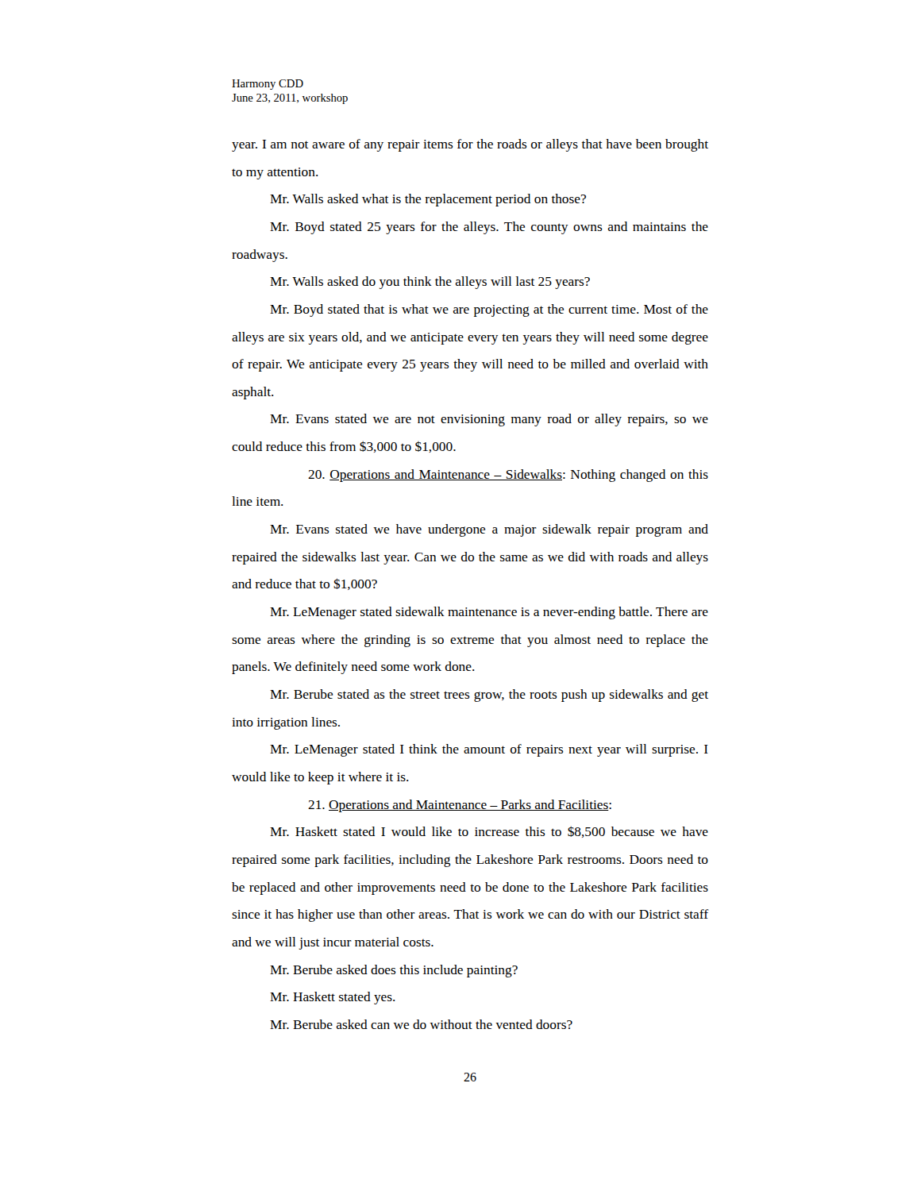Harmony CDD
June 23, 2011, workshop
year. I am not aware of any repair items for the roads or alleys that have been brought to my attention.
Mr. Walls asked what is the replacement period on those?
Mr. Boyd stated 25 years for the alleys. The county owns and maintains the roadways.
Mr. Walls asked do you think the alleys will last 25 years?
Mr. Boyd stated that is what we are projecting at the current time. Most of the alleys are six years old, and we anticipate every ten years they will need some degree of repair. We anticipate every 25 years they will need to be milled and overlaid with asphalt.
Mr. Evans stated we are not envisioning many road or alley repairs, so we could reduce this from $3,000 to $1,000.
20. Operations and Maintenance – Sidewalks: Nothing changed on this line item.
Mr. Evans stated we have undergone a major sidewalk repair program and repaired the sidewalks last year. Can we do the same as we did with roads and alleys and reduce that to $1,000?
Mr. LeMenager stated sidewalk maintenance is a never-ending battle. There are some areas where the grinding is so extreme that you almost need to replace the panels. We definitely need some work done.
Mr. Berube stated as the street trees grow, the roots push up sidewalks and get into irrigation lines.
Mr. LeMenager stated I think the amount of repairs next year will surprise. I would like to keep it where it is.
21. Operations and Maintenance – Parks and Facilities:
Mr. Haskett stated I would like to increase this to $8,500 because we have repaired some park facilities, including the Lakeshore Park restrooms. Doors need to be replaced and other improvements need to be done to the Lakeshore Park facilities since it has higher use than other areas. That is work we can do with our District staff and we will just incur material costs.
Mr. Berube asked does this include painting?
Mr. Haskett stated yes.
Mr. Berube asked can we do without the vented doors?
26